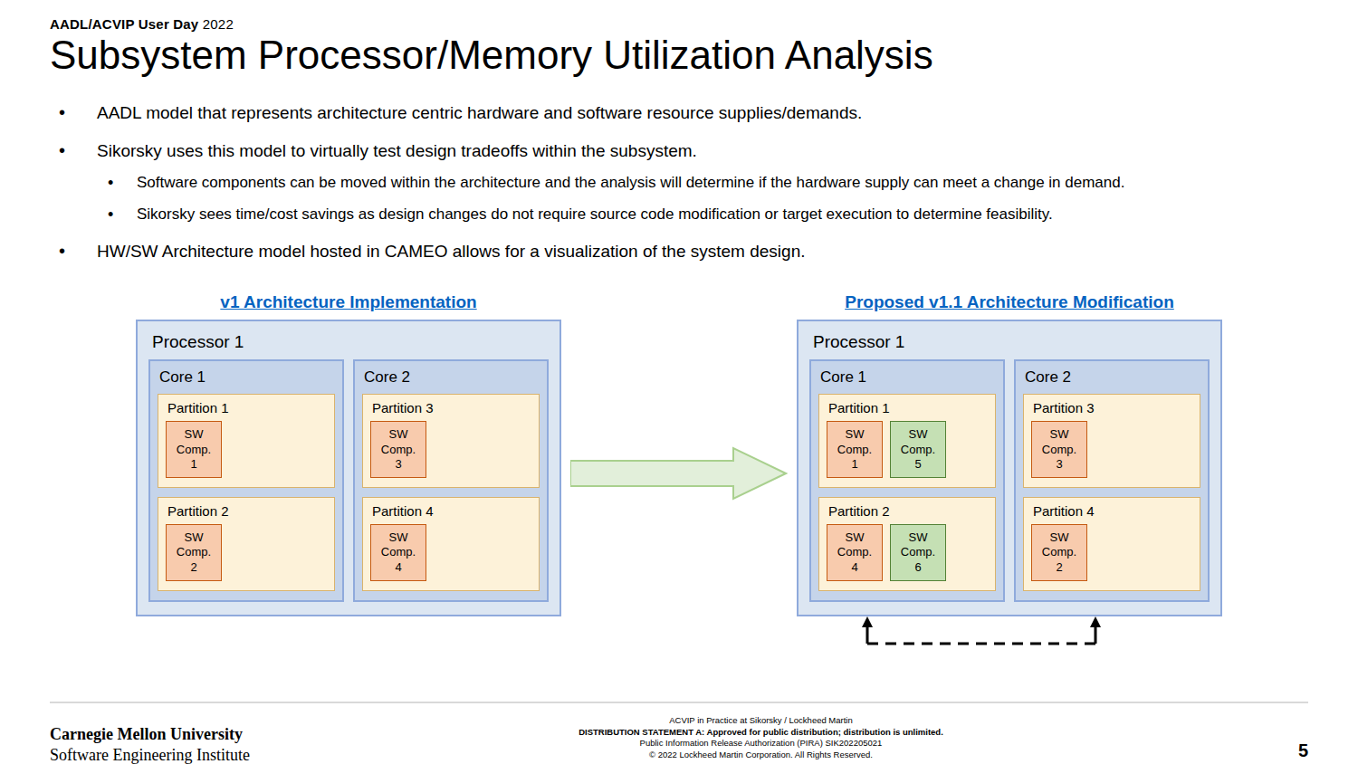AADL/ACVIP User Day 2022
Subsystem Processor/Memory Utilization Analysis
AADL model that represents architecture centric hardware and software resource supplies/demands.
Sikorsky uses this model to virtually test design tradeoffs within the subsystem.
Software components can be moved within the architecture and the analysis will determine if the hardware supply can meet a change in demand.
Sikorsky sees time/cost savings as design changes do not require source code modification or target execution to determine feasibility.
HW/SW Architecture model hosted in CAMEO allows for a visualization of the system design.
v1 Architecture Implementation
Processor 1
Core 1
Partition 1
SW
Comp.
1
Partition 2
SW
Comp.
2
Core 2
Partition 3
SW
Comp.
3
Partition 4
SW
Comp.
4
Proposed v1.1 Architecture Modification
Processor 1
Core 1
Partition 1
SW
Comp.
1
SW
Comp.
5
Partition 2
SW
Comp.
4
SW
Comp.
6
Core 2
Partition 3
SW
Comp.
3
Partition 4
SW
Comp.
2
Carnegie Mellon University
Software Engineering Institute
ACVIP in Practice at Sikorsky / Lockheed Martin
DISTRIBUTION STATEMENT A: Approved for public distribution; distribution is unlimited.
Public Information Release Authorization (PIRA) SIK202205021
© 2022 Lockheed Martin Corporation. All Rights Reserved.
5